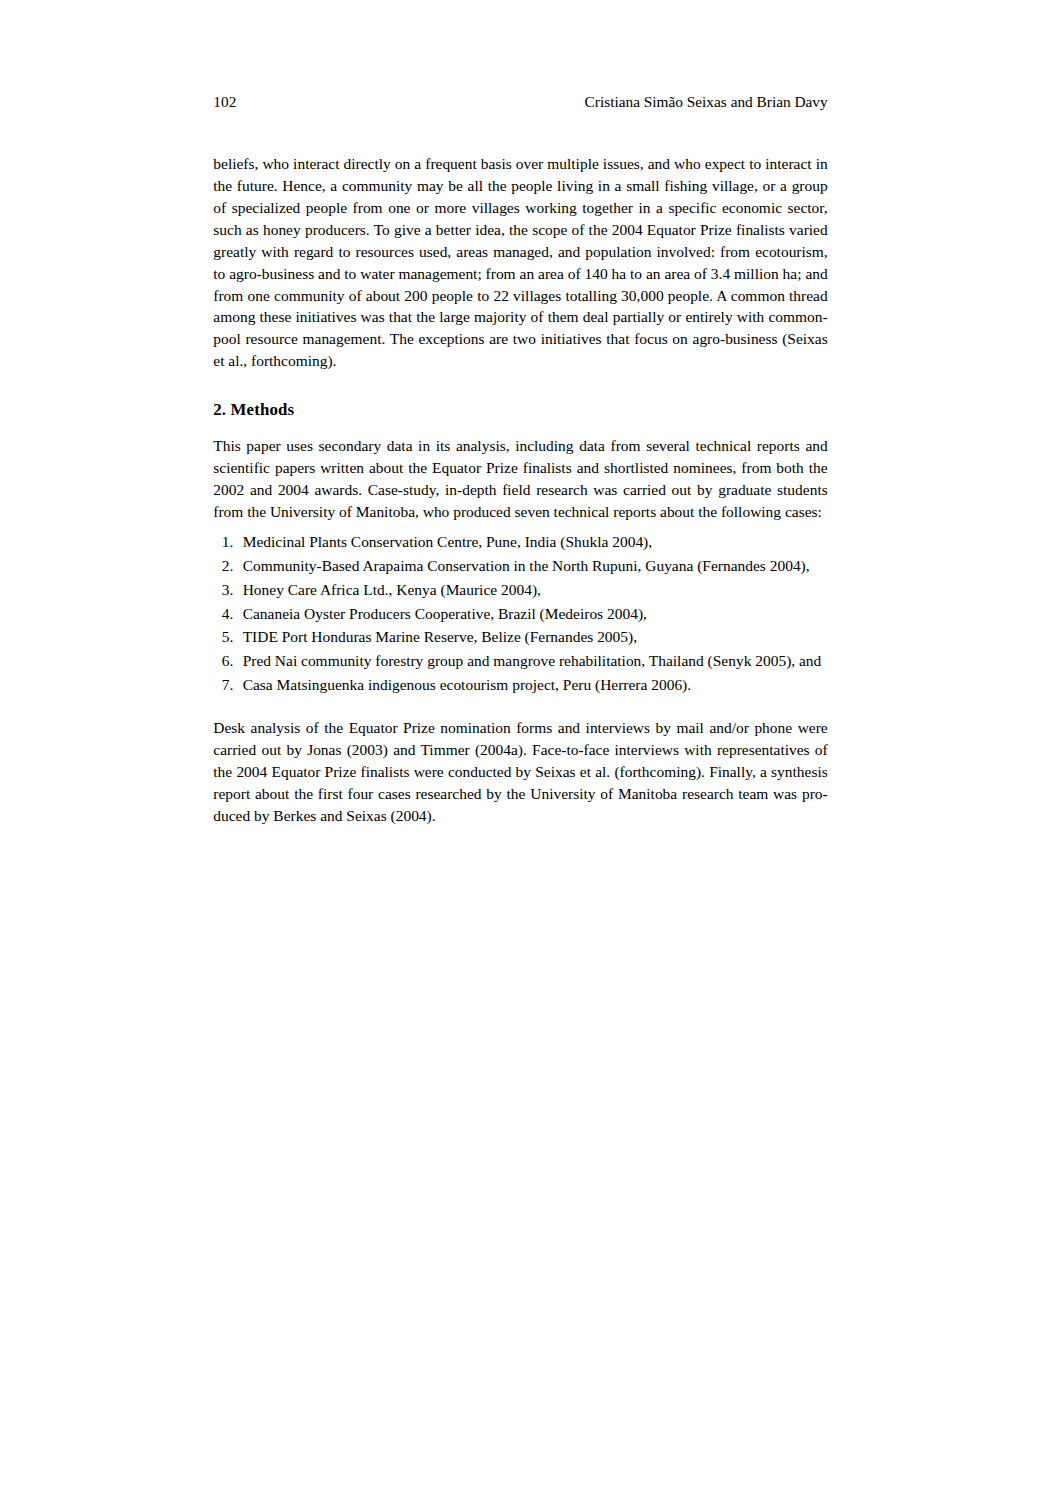102 Cristiana Simão Seixas and Brian Davy
beliefs, who interact directly on a frequent basis over multiple issues, and who expect to interact in the future. Hence, a community may be all the people living in a small fishing village, or a group of specialized people from one or more villages working together in a specific economic sector, such as honey producers. To give a better idea, the scope of the 2004 Equator Prize finalists varied greatly with regard to resources used, areas managed, and population involved: from ecotourism, to agro-business and to water management; from an area of 140 ha to an area of 3.4 million ha; and from one community of about 200 people to 22 villages totalling 30,000 people. A common thread among these initiatives was that the large majority of them deal partially or entirely with common-pool resource management. The exceptions are two initiatives that focus on agro-business (Seixas et al., forthcoming).
2. Methods
This paper uses secondary data in its analysis, including data from several technical reports and scientific papers written about the Equator Prize finalists and shortlisted nominees, from both the 2002 and 2004 awards. Case-study, in-depth field research was carried out by graduate students from the University of Manitoba, who produced seven technical reports about the following cases:
Medicinal Plants Conservation Centre, Pune, India (Shukla 2004),
Community-Based Arapaima Conservation in the North Rupuni, Guyana (Fernandes 2004),
Honey Care Africa Ltd., Kenya (Maurice 2004),
Cananeia Oyster Producers Cooperative, Brazil (Medeiros 2004),
TIDE Port Honduras Marine Reserve, Belize (Fernandes 2005),
Pred Nai community forestry group and mangrove rehabilitation, Thailand (Senyk 2005), and
Casa Matsinguenka indigenous ecotourism project, Peru (Herrera 2006).
Desk analysis of the Equator Prize nomination forms and interviews by mail and/or phone were carried out by Jonas (2003) and Timmer (2004a). Face-to-face interviews with representatives of the 2004 Equator Prize finalists were conducted by Seixas et al. (forthcoming). Finally, a synthesis report about the first four cases researched by the University of Manitoba research team was produced by Berkes and Seixas (2004).